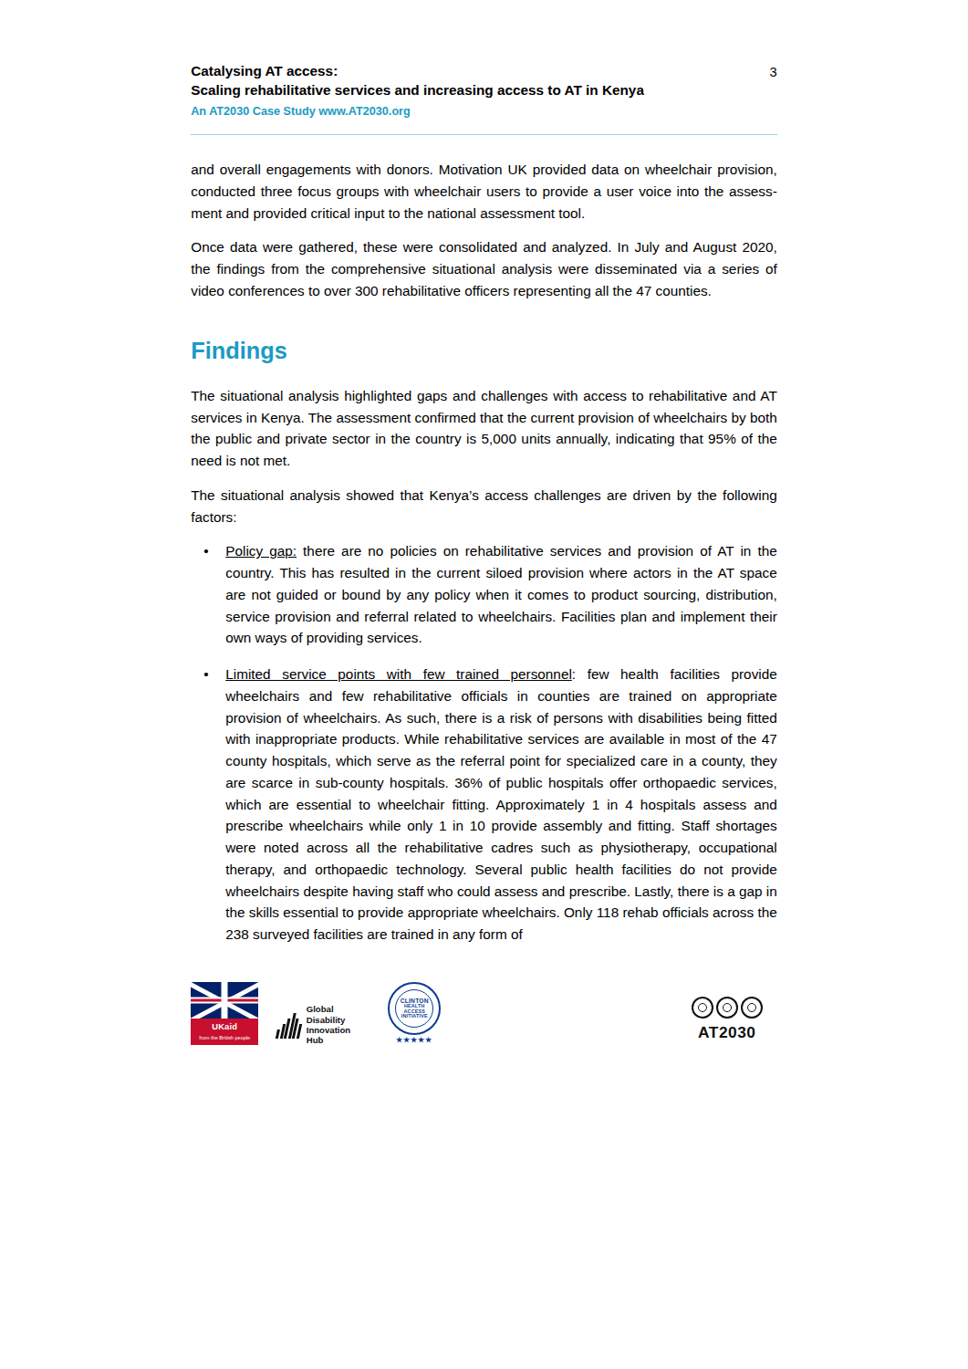3
Catalysing AT access:
Scaling rehabilitative services and increasing access to AT in Kenya
An AT2030 Case Study www.AT2030.org
and overall engagements with donors. Motivation UK provided data on wheelchair provision, conducted three focus groups with wheelchair users to provide a user voice into the assessment and provided critical input to the national assessment tool.
Once data were gathered, these were consolidated and analyzed. In July and August 2020, the findings from the comprehensive situational analysis were disseminated via a series of video conferences to over 300 rehabilitative officers representing all the 47 counties.
Findings
The situational analysis highlighted gaps and challenges with access to rehabilitative and AT services in Kenya. The assessment confirmed that the current provision of wheelchairs by both the public and private sector in the country is 5,000 units annually, indicating that 95% of the need is not met.
The situational analysis showed that Kenya’s access challenges are driven by the following factors:
Policy gap: there are no policies on rehabilitative services and provision of AT in the country. This has resulted in the current siloed provision where actors in the AT space are not guided or bound by any policy when it comes to product sourcing, distribution, service provision and referral related to wheelchairs. Facilities plan and implement their own ways of providing services.
Limited service points with few trained personnel: few health facilities provide wheelchairs and few rehabilitative officials in counties are trained on appropriate provision of wheelchairs. As such, there is a risk of persons with disabilities being fitted with inappropriate products. While rehabilitative services are available in most of the 47 county hospitals, which serve as the referral point for specialized care in a county, they are scarce in sub-county hospitals. 36% of public hospitals offer orthopaedic services, which are essential to wheelchair fitting. Approximately 1 in 4 hospitals assess and prescribe wheelchairs while only 1 in 10 provide assembly and fitting. Staff shortages were noted across all the rehabilitative cadres such as physiotherapy, occupational therapy, and orthopaedic technology. Several public health facilities do not provide wheelchairs despite having staff who could assess and prescribe. Lastly, there is a gap in the skills essential to provide appropriate wheelchairs. Only 118 rehab officials across the 238 surveyed facilities are trained in any form of
UKaidfrom the British people
Global
Disability
Innovation
Hub
CLINTON HEALTH ACCESS INITIATIVE
★★★★★
AT2030